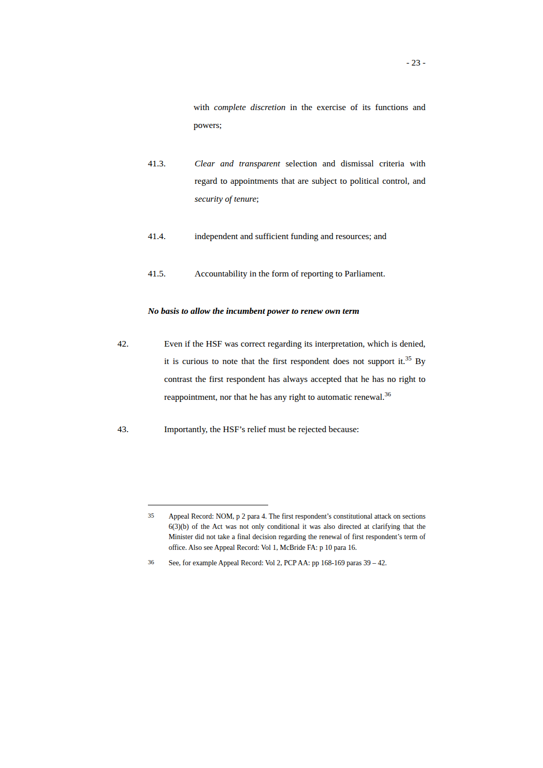- 23 -
with complete discretion in the exercise of its functions and powers;
41.3.
Clear and transparent selection and dismissal criteria with regard to appointments that are subject to political control, and security of tenure;
41.4.
independent and sufficient funding and resources; and
41.5.
Accountability in the form of reporting to Parliament.
No basis to allow the incumbent power to renew own term
42.
Even if the HSF was correct regarding its interpretation, which is denied, it is curious to note that the first respondent does not support it.35 By contrast the first respondent has always accepted that he has no right to reappointment, nor that he has any right to automatic renewal.36
43.
Importantly, the HSF’s relief must be rejected because:
35
Appeal Record: NOM, p 2 para 4. The first respondent’s constitutional attack on sections 6(3)(b) of the Act was not only conditional it was also directed at clarifying that the Minister did not take a final decision regarding the renewal of first respondent’s term of office. Also see Appeal Record: Vol 1, McBride FA: p 10 para 16.
36
See, for example Appeal Record: Vol 2, PCP AA: pp 168-169 paras 39 – 42.